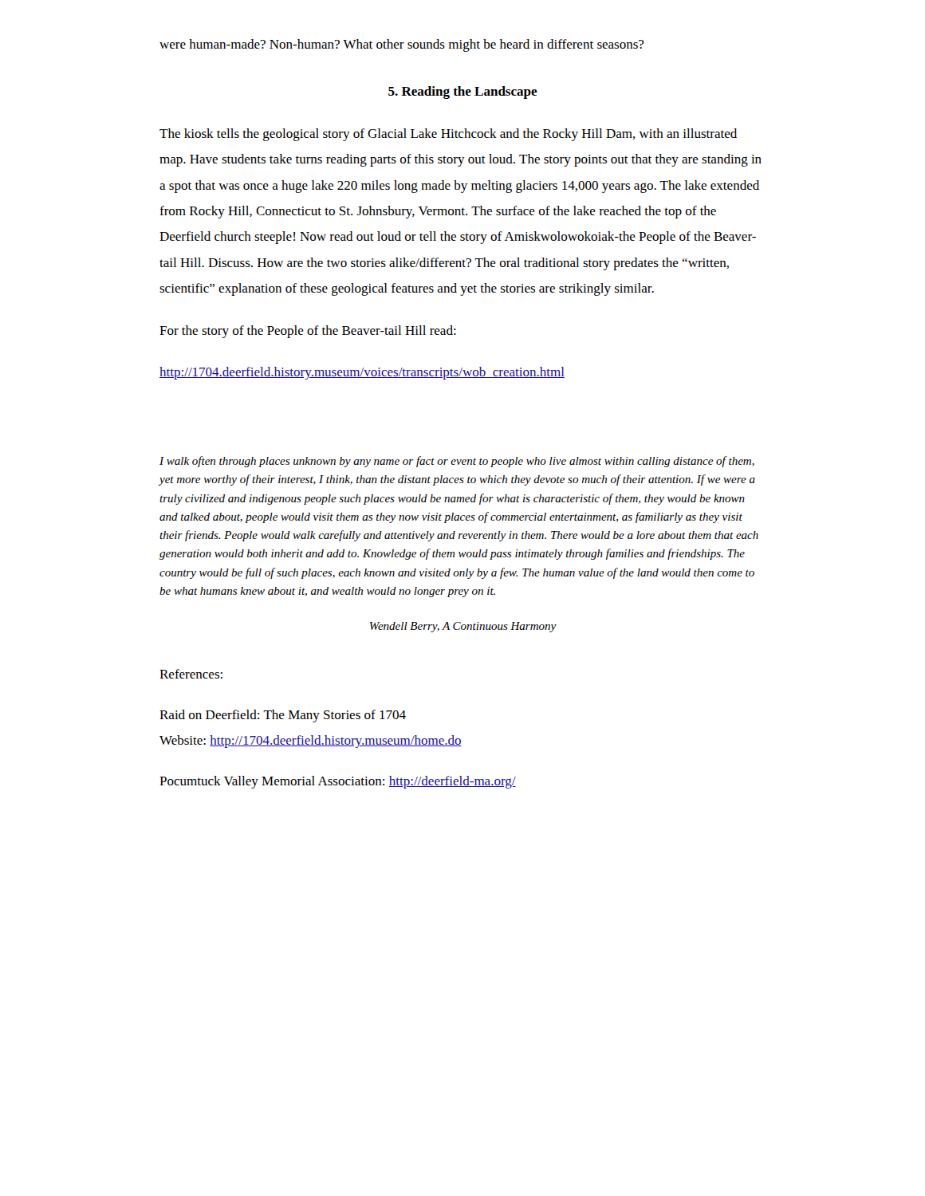were human-made? Non-human? What other sounds might be heard in different seasons?
5. Reading the Landscape
The kiosk tells the geological story of Glacial Lake Hitchcock and the Rocky Hill Dam, with an illustrated map. Have students take turns reading parts of this story out loud. The story points out that they are standing in a spot that was once a huge lake 220 miles long made by melting glaciers 14,000 years ago. The lake extended from Rocky Hill, Connecticut to St. Johnsbury, Vermont. The surface of the lake reached the top of the Deerfield church steeple! Now read out loud or tell the story of Amiskwolowokoiak-the People of the Beaver-tail Hill. Discuss. How are the two stories alike/different? The oral traditional story predates the “written, scientific” explanation of these geological features and yet the stories are strikingly similar.
For the story of the People of the Beaver-tail Hill read:
http://1704.deerfield.history.museum/voices/transcripts/wob_creation.html
I walk often through places unknown by any name or fact or event to people who live almost within calling distance of them, yet more worthy of their interest, I think, than the distant places to which they devote so much of their attention. If we were a truly civilized and indigenous people such places would be named for what is characteristic of them, they would be known and talked about, people would visit them as they now visit places of commercial entertainment, as familiarly as they visit their friends. People would walk carefully and attentively and reverently in them. There would be a lore about them that each generation would both inherit and add to. Knowledge of them would pass intimately through families and friendships. The country would be full of such places, each known and visited only by a few. The human value of the land would then come to be what humans knew about it, and wealth would no longer prey on it.
Wendell Berry, A Continuous Harmony
References:
Raid on Deerfield: The Many Stories of 1704
Website: http://1704.deerfield.history.museum/home.do
Pocumtuck Valley Memorial Association: http://deerfield-ma.org/